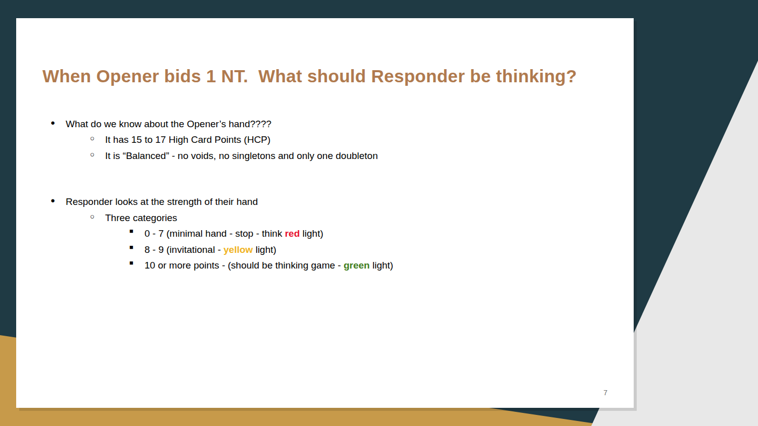When Opener bids 1 NT. What should Responder be thinking?
What do we know about the Opener’s hand????
It has 15 to 17 High Card Points (HCP)
It is “Balanced” - no voids, no singletons and only one doubleton
Responder looks at the strength of their hand
Three categories
0 - 7 (minimal hand - stop - think red light)
8 - 9 (invitational - yellow light)
10 or more points - (should be thinking game - green light)
7